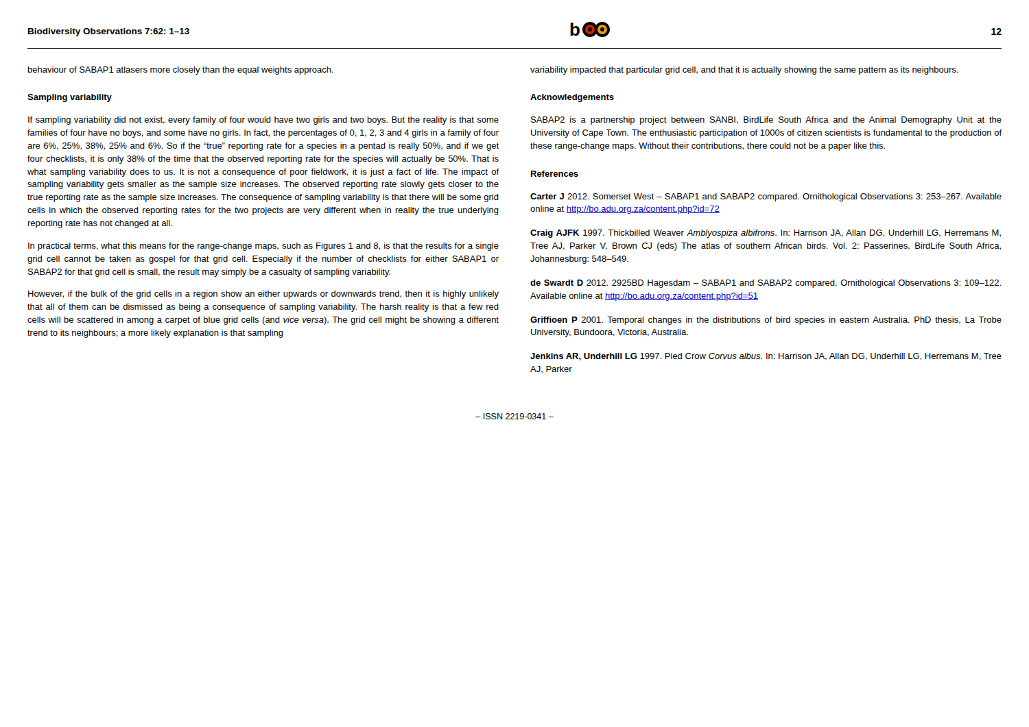Biodiversity Observations 7:62: 1–13
b
12
behaviour of SABAP1 atlasers more closely than the equal weights approach.
Sampling variability
If sampling variability did not exist, every family of four would have two girls and two boys. But the reality is that some families of four have no boys, and some have no girls. In fact, the percentages of 0, 1, 2, 3 and 4 girls in a family of four are 6%, 25%, 38%, 25% and 6%. So if the “true” reporting rate for a species in a pentad is really 50%, and if we get four checklists, it is only 38% of the time that the observed reporting rate for the species will actually be 50%. That is what sampling variability does to us. It is not a consequence of poor fieldwork, it is just a fact of life. The impact of sampling variability gets smaller as the sample size increases. The observed reporting rate slowly gets closer to the true reporting rate as the sample size increases. The consequence of sampling variability is that there will be some grid cells in which the observed reporting rates for the two projects are very different when in reality the true underlying reporting rate has not changed at all.
In practical terms, what this means for the range-change maps, such as Figures 1 and 8, is that the results for a single grid cell cannot be taken as gospel for that grid cell. Especially if the number of checklists for either SABAP1 or SABAP2 for that grid cell is small, the result may simply be a casualty of sampling variability.
However, if the bulk of the grid cells in a region show an either upwards or downwards trend, then it is highly unlikely that all of them can be dismissed as being a consequence of sampling variability. The harsh reality is that a few red cells will be scattered in among a carpet of blue grid cells (and vice versa). The grid cell might be showing a different trend to its neighbours; a more likely explanation is that sampling
variability impacted that particular grid cell, and that it is actually showing the same pattern as its neighbours.
Acknowledgements
SABAP2 is a partnership project between SANBI, BirdLife South Africa and the Animal Demography Unit at the University of Cape Town. The enthusiastic participation of 1000s of citizen scientists is fundamental to the production of these range-change maps. Without their contributions, there could not be a paper like this.
References
Carter J 2012. Somerset West – SABAP1 and SABAP2 compared. Ornithological Observations 3: 253–267. Available online at http://bo.adu.org.za/content.php?id=72
Craig AJFK 1997. Thickbilled Weaver Amblyospiza albifrons. In: Harrison JA, Allan DG, Underhill LG, Herremans M, Tree AJ, Parker V, Brown CJ (eds) The atlas of southern African birds. Vol. 2: Passerines. BirdLife South Africa, Johannesburg: 548–549.
de Swardt D 2012. 2925BD Hagesdam – SABAP1 and SABAP2 compared. Ornithological Observations 3: 109–122. Available online at http://bo.adu.org.za/content.php?id=51
Griffioen P 2001. Temporal changes in the distributions of bird species in eastern Australia. PhD thesis, La Trobe University, Bundoora, Victoria, Australia.
Jenkins AR, Underhill LG 1997. Pied Crow Corvus albus. In: Harrison JA, Allan DG, Underhill LG, Herremans M, Tree AJ, Parker
– ISSN 2219-0341 –